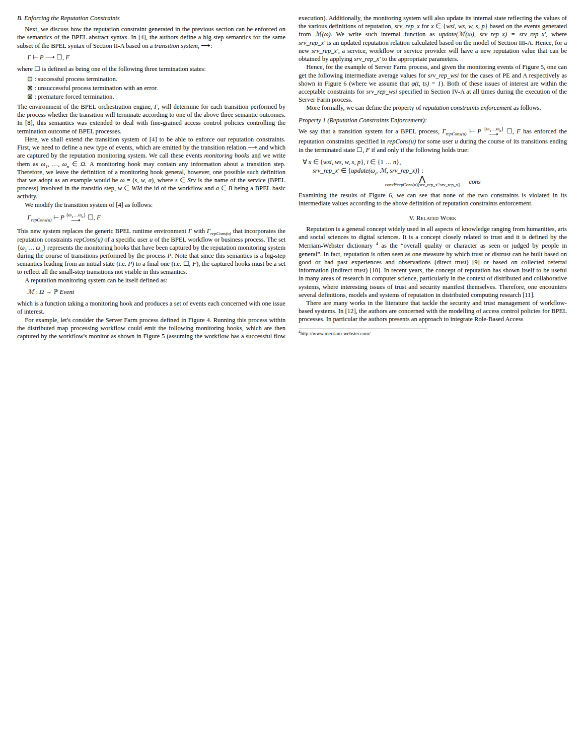B. Enforcing the Reputation Constraints
Next, we discuss how the reputation constraint generated in the previous section can be enforced on the semantics of the BPEL abstract syntax. In [4], the authors define a big-step semantics for the same subset of the BPEL syntax of Section II-A based on a transition system, ⟶:
Γ ⊢ P ⟶ ☐, F
where ☐ is defined as being one of the following three termination states:
⊡ : successful process termination.
⊠ : unsuccessful process termination with an error.
⊠ : premature forced termination.
The environment of the BPEL orchestration engine, Γ, will determine for each transition performed by the process whether the transition will terminate according to one of the above three semantic outcomes. In [8], this semantics was extended to deal with fine-grained access control policies controlling the termination outcome of BPEL processes.
Here, we shall extend the transition system of [4] to be able to enforce our reputation constraints. First, we need to define a new type of events, which are emitted by the transition relation ⟶ and which are captured by the reputation monitoring system. We call these events monitoring hooks and we write them as ω1, …, ωn ∈ Ω. A monitoring hook may contain any information about a transition step. Therefore, we leave the definition of a monitoring hook general, however, one possible such definition that we adopt as an example would be ω = (s, w, a), where s ∈ Srv is the name of the service (BPEL process) involved in the transitio step, w ∈ WId the id of the workflow and a ∈ B being a BPEL basic activity.
We modify the transition system of [4] as follows:
ΓrepCons(u) ⊢ P {ω1…ωn}⟶ ☐, F
This new system replaces the generic BPEL runtime environment Γ with ΓrepCons(u) that incorporates the reputation constraints repCons(u) of a specific user u of the BPEL workflow or business process. The set {ω1 … ωn} represents the monitoring hooks that have been captured by the reputation monitoring system during the course of transitions performed by the process P. Note that since this semantics is a big-step semantics leading from an initial state (i.e. P) to a final one (i.e. ☐, F), the captured hooks must be a set to reflect all the small-step transitions not visible in this semantics.
A reputation monitoring system can be itself defined as:
ℳ : Ω → ℙ Event
which is a function taking a monitoring hook and produces a set of events each concerned with one issue of interest.
For example, let's consider the Server Farm process defined in Figure 4. Running this process within the distributed map processing workflow could emit the following monitoring hooks, which are then captured by the workflow's monitor as shown in Figure 5 (assuming the workflow has a successful flow execution). Additionally, the monitoring system will also update its internal state reflecting the values of the various definitions of reputation, srv_rep_x for x ∈ {wsi, ws, w, s, p} based on the events generated from ℳ(ω). We write such internal function as update(ℳ(ω), srv_rep_x) = srv_rep_x′, where srv_rep_x′ is an updated reputation relation calculated based on the model of Section III-A. Hence, for a new srv_rep_x′, a service, workflow or service provider will have a new reputation value that can be obtained by applying srv_rep_x′ to the appropriate parameters.
Hence, for the example of Server Farm process, and given the monitoring events of Figure 5, one can get the following intermediate average values for srv_rep_wsi for the cases of PE and A respectively as shown in Figure 6 (where we assume that φ(t, ts) = 1). Both of these issues of interest are within the acceptable constraints for srv_rep_wsi specified in Section IV-A at all times during the execution of the Server Farm process.
More formally, we can define the property of reputation constraints enforcement as follows.
Property 1 (Reputation Constraints Enforcement):
We say that a transition system for a BPEL process, ΓrepCons(u) ⊢ P {ω1…ωn}⟶ ☐, F has enforced the reputation constraints specified in repCons(u) for some user u during the course of its transitions ending in the terminated state ☐, F if and only if the following holds true:
∀ x ∈ {wsi, ws, w, s, p}, i ∈ {1 … n},
srv_rep_x′ ∈ {update(ωi, ℳ, srv_rep_x)} :
⋀ cons∈repCons(u)[srv_rep_x′/srv_rep_x] cons
Examining the results of Figure 6, we can see that none of the two constraints is violated in its intermediate values according to the above definition of reputation constraints enforcement.
V. Related Work
Reputation is a general concept widely used in all aspects of knowledge ranging from humanities, arts and social sciences to digital sciences. It is a concept closely related to trust and it is defined by the Merriam-Webster dictionary 4 as the “overall quality or character as seen or judged by people in general”. In fact, reputation is often seen as one measure by which trust or distrust can be built based on good or bad past experiences and observations (direct trust) [9] or based on collected referral information (indirect trust) [10]. In recent years, the concept of reputation has shown itself to be useful in many areas of research in computer science, particularly in the context of distributed and collaborative systems, where interesting issues of trust and security manifest themselves. Therefore, one encounters several definitions, models and systems of reputation in distributed computing research [11].
There are many works in the literature that tackle the security and trust management of workflow-based systems. In [12], the authors are concerned with the modelling of access control policies for BPEL processes. In particular the authors presents an approach to integrate Role-Based Access
4http://www.merriam-webster.com/